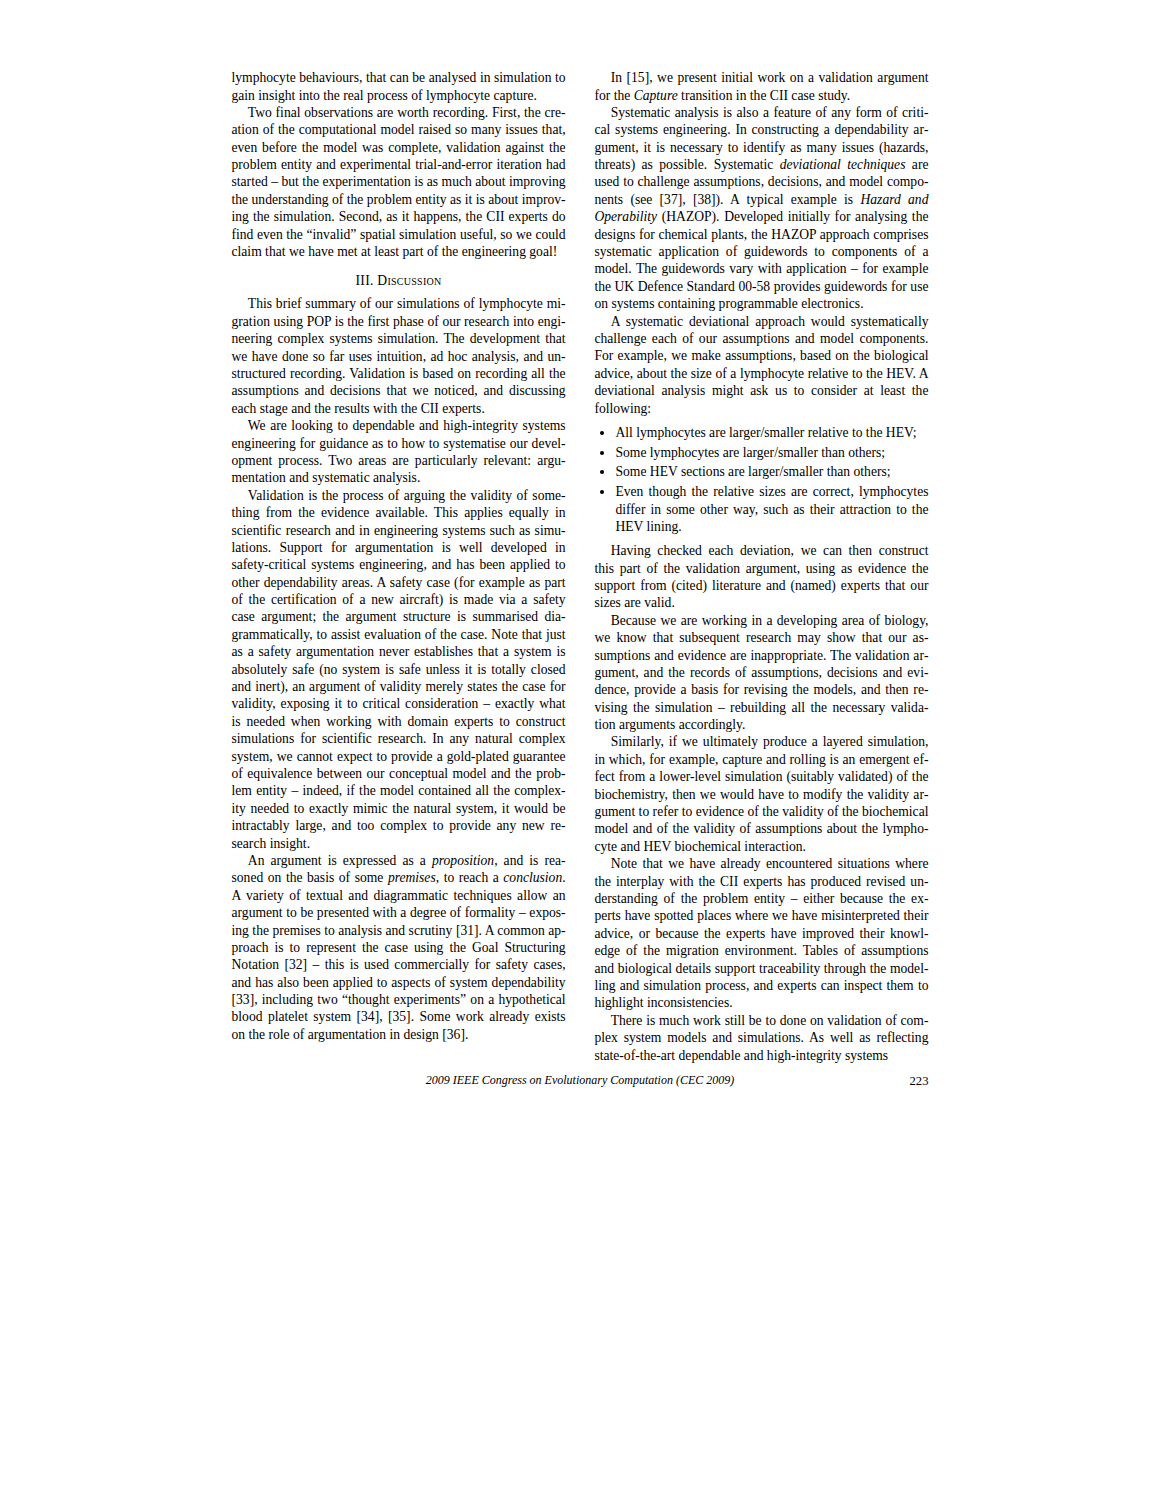lymphocyte behaviours, that can be analysed in simulation to gain insight into the real process of lymphocyte capture.
Two final observations are worth recording. First, the creation of the computational model raised so many issues that, even before the model was complete, validation against the problem entity and experimental trial-and-error iteration had started – but the experimentation is as much about improving the understanding of the problem entity as it is about improving the simulation. Second, as it happens, the CII experts do find even the “invalid” spatial simulation useful, so we could claim that we have met at least part of the engineering goal!
III. Discussion
This brief summary of our simulations of lymphocyte migration using POP is the first phase of our research into engineering complex systems simulation. The development that we have done so far uses intuition, ad hoc analysis, and unstructured recording. Validation is based on recording all the assumptions and decisions that we noticed, and discussing each stage and the results with the CII experts.
We are looking to dependable and high-integrity systems engineering for guidance as to how to systematise our development process. Two areas are particularly relevant: argumentation and systematic analysis.
Validation is the process of arguing the validity of something from the evidence available. This applies equally in scientific research and in engineering systems such as simulations. Support for argumentation is well developed in safety-critical systems engineering, and has been applied to other dependability areas. A safety case (for example as part of the certification of a new aircraft) is made via a safety case argument; the argument structure is summarised diagrammatically, to assist evaluation of the case. Note that just as a safety argumentation never establishes that a system is absolutely safe (no system is safe unless it is totally closed and inert), an argument of validity merely states the case for validity, exposing it to critical consideration – exactly what is needed when working with domain experts to construct simulations for scientific research. In any natural complex system, we cannot expect to provide a gold-plated guarantee of equivalence between our conceptual model and the problem entity – indeed, if the model contained all the complexity needed to exactly mimic the natural system, it would be intractably large, and too complex to provide any new research insight.
An argument is expressed as a proposition, and is reasoned on the basis of some premises, to reach a conclusion. A variety of textual and diagrammatic techniques allow an argument to be presented with a degree of formality – exposing the premises to analysis and scrutiny [31]. A common approach is to represent the case using the Goal Structuring Notation [32] – this is used commercially for safety cases, and has also been applied to aspects of system dependability [33], including two “thought experiments” on a hypothetical blood platelet system [34], [35]. Some work already exists on the role of argumentation in design [36].
In [15], we present initial work on a validation argument for the Capture transition in the CII case study.
Systematic analysis is also a feature of any form of critical systems engineering. In constructing a dependability argument, it is necessary to identify as many issues (hazards, threats) as possible. Systematic deviational techniques are used to challenge assumptions, decisions, and model components (see [37], [38]). A typical example is Hazard and Operability (HAZOP). Developed initially for analysing the designs for chemical plants, the HAZOP approach comprises systematic application of guidewords to components of a model. The guidewords vary with application – for example the UK Defence Standard 00-58 provides guidewords for use on systems containing programmable electronics.
A systematic deviational approach would systematically challenge each of our assumptions and model components. For example, we make assumptions, based on the biological advice, about the size of a lymphocyte relative to the HEV. A deviational analysis might ask us to consider at least the following:
All lymphocytes are larger/smaller relative to the HEV;
Some lymphocytes are larger/smaller than others;
Some HEV sections are larger/smaller than others;
Even though the relative sizes are correct, lymphocytes differ in some other way, such as their attraction to the HEV lining.
Having checked each deviation, we can then construct this part of the validation argument, using as evidence the support from (cited) literature and (named) experts that our sizes are valid.
Because we are working in a developing area of biology, we know that subsequent research may show that our assumptions and evidence are inappropriate. The validation argument, and the records of assumptions, decisions and evidence, provide a basis for revising the models, and then revising the simulation – rebuilding all the necessary validation arguments accordingly.
Similarly, if we ultimately produce a layered simulation, in which, for example, capture and rolling is an emergent effect from a lower-level simulation (suitably validated) of the biochemistry, then we would have to modify the validity argument to refer to evidence of the validity of the biochemical model and of the validity of assumptions about the lymphocyte and HEV biochemical interaction.
Note that we have already encountered situations where the interplay with the CII experts has produced revised understanding of the problem entity – either because the experts have spotted places where we have misinterpreted their advice, or because the experts have improved their knowledge of the migration environment. Tables of assumptions and biological details support traceability through the modelling and simulation process, and experts can inspect them to highlight inconsistencies.
There is much work still be to done on validation of complex system models and simulations. As well as reflecting state-of-the-art dependable and high-integrity systems
2009 IEEE Congress on Evolutionary Computation (CEC 2009) 223